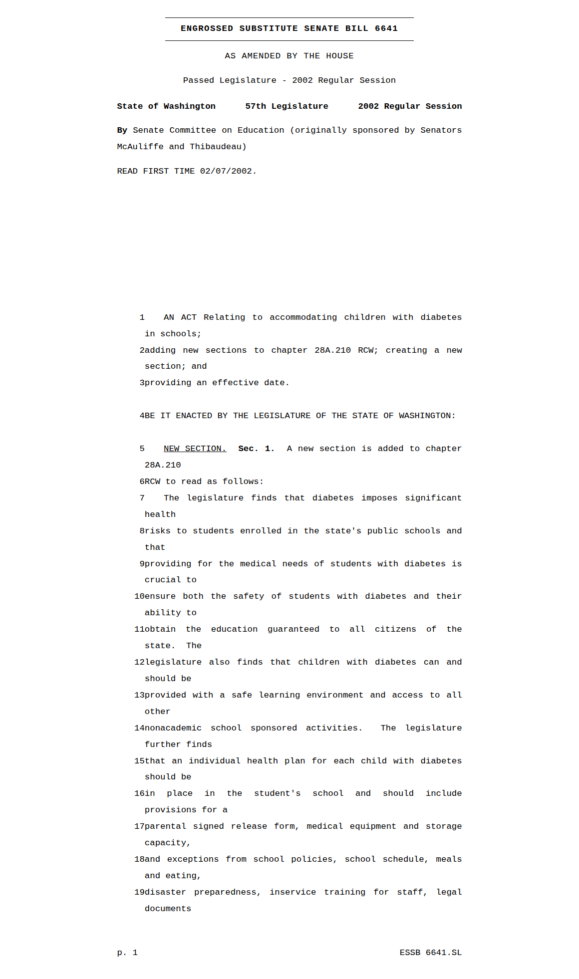ENGROSSED SUBSTITUTE SENATE BILL 6641
AS AMENDED BY THE HOUSE
Passed Legislature - 2002 Regular Session
State of Washington 57th Legislature 2002 Regular Session
By Senate Committee on Education (originally sponsored by Senators McAuliffe and Thibaudeau)
READ FIRST TIME 02/07/2002.
| 1 | AN ACT Relating to accommodating children with diabetes in schools; |
| 2 | adding new sections to chapter 28A.210 RCW; creating a new section; and |
| 3 | providing an effective date. |
| 4 | BE IT ENACTED BY THE LEGISLATURE OF THE STATE OF WASHINGTON: |
| 5 | NEW SECTION. Sec. 1. A new section is added to chapter 28A.210 |
| 6 | RCW to read as follows: |
| 7 | The legislature finds that diabetes imposes significant health |
| 8 | risks to students enrolled in the state's public schools and that |
| 9 | providing for the medical needs of students with diabetes is crucial to |
| 10 | ensure both the safety of students with diabetes and their ability to |
| 11 | obtain the education guaranteed to all citizens of the state. The |
| 12 | legislature also finds that children with diabetes can and should be |
| 13 | provided with a safe learning environment and access to all other |
| 14 | nonacademic school sponsored activities. The legislature further finds |
| 15 | that an individual health plan for each child with diabetes should be |
| 16 | in place in the student's school and should include provisions for a |
| 17 | parental signed release form, medical equipment and storage capacity, |
| 18 | and exceptions from school policies, school schedule, meals and eating, |
| 19 | disaster preparedness, inservice training for staff, legal documents |
p. 1 ESSB 6641.SL